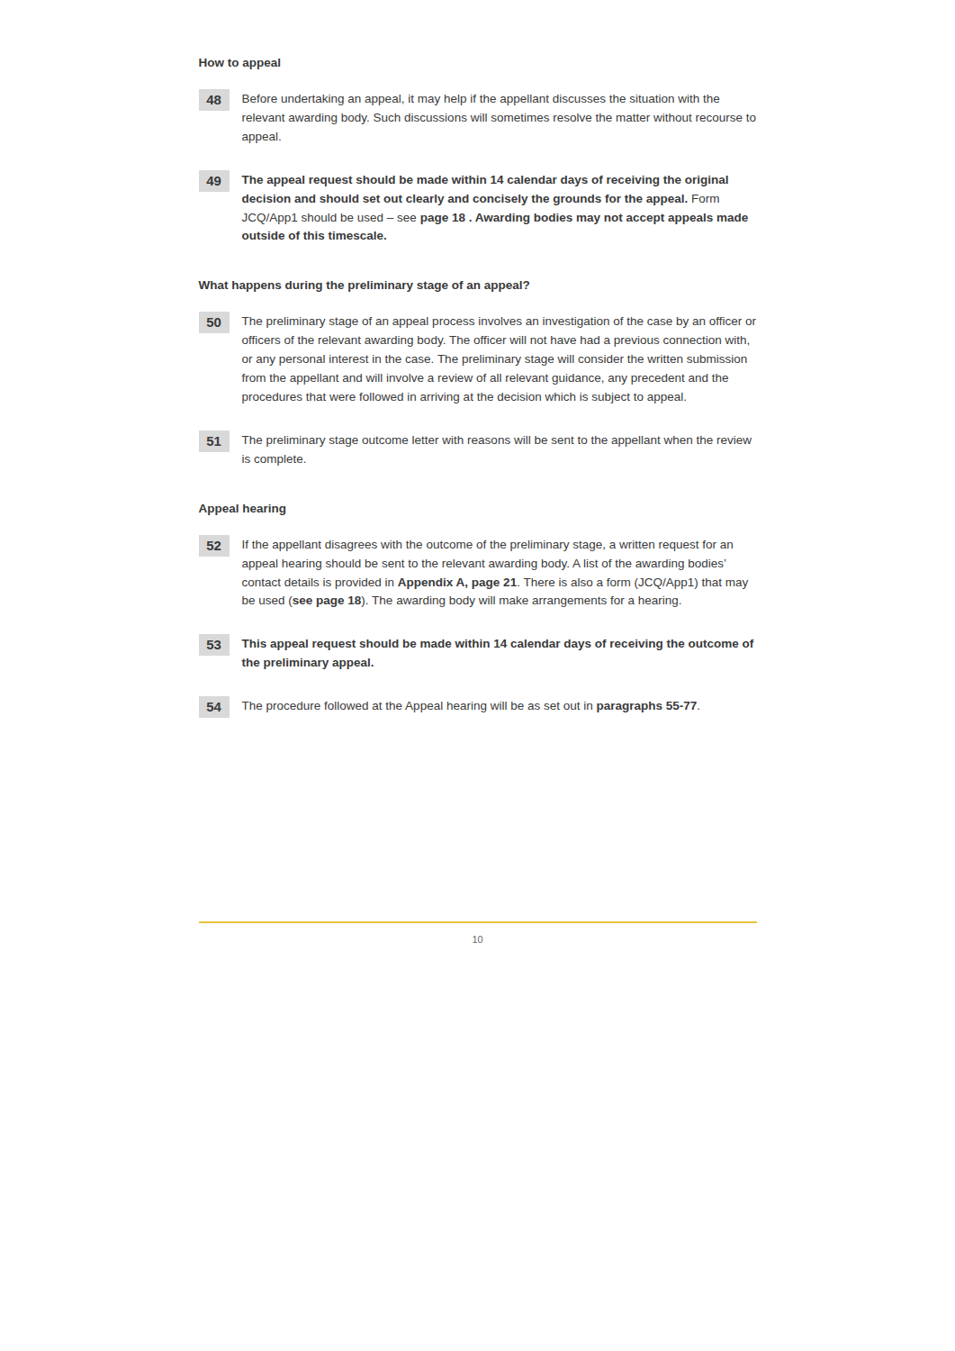How to appeal
48
Before undertaking an appeal, it may help if the appellant discusses the situation with the relevant awarding body. Such discussions will sometimes resolve the matter without recourse to appeal.
49
The appeal request should be made within 14 calendar days of receiving the original decision and should set out clearly and concisely the grounds for the appeal. Form JCQ/App1 should be used – see page 18 . Awarding bodies may not accept appeals made outside of this timescale.
What happens during the preliminary stage of an appeal?
50
The preliminary stage of an appeal process involves an investigation of the case by an officer or officers of the relevant awarding body. The officer will not have had a previous connection with, or any personal interest in the case. The preliminary stage will consider the written submission from the appellant and will involve a review of all relevant guidance, any precedent and the procedures that were followed in arriving at the decision which is subject to appeal.
51
The preliminary stage outcome letter with reasons will be sent to the appellant when the review is complete.
Appeal hearing
52
If the appellant disagrees with the outcome of the preliminary stage, a written request for an appeal hearing should be sent to the relevant awarding body. A list of the awarding bodies’ contact details is provided in Appendix A, page 21. There is also a form (JCQ/App1) that may be used (see page 18). The awarding body will make arrangements for a hearing.
53
This appeal request should be made within 14 calendar days of receiving the outcome of the preliminary appeal.
54
The procedure followed at the Appeal hearing will be as set out in paragraphs 55-77.
10